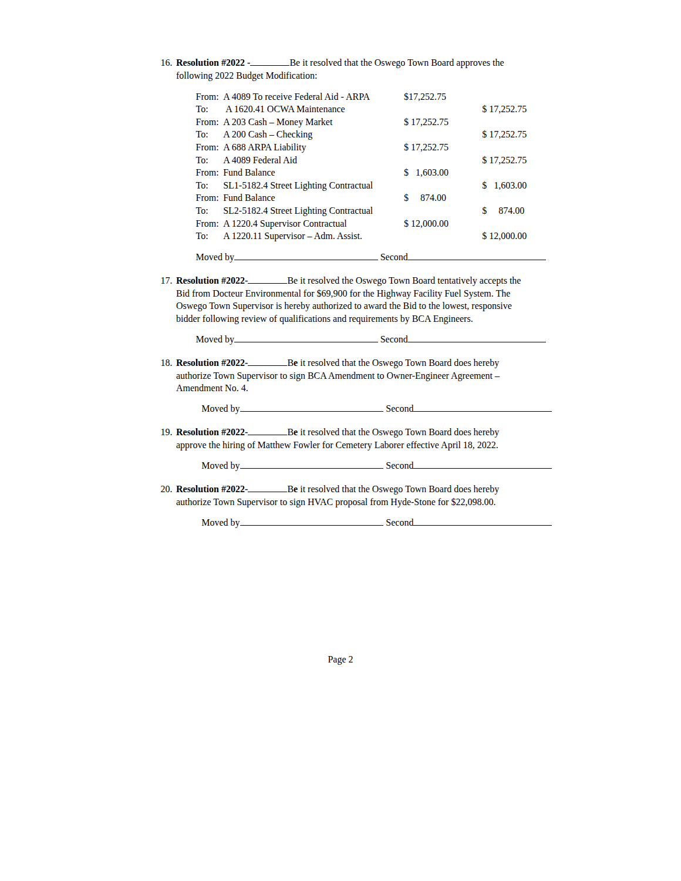16.
Resolution #2022 - Be it resolved that the Oswego Town Board approves the following 2022 Budget Modification:
| From: | A 4089 To receive Federal Aid - ARPA | $17,252.75 | |
| To: | A 1620.41 OCWA Maintenance | | $ 17,252.75 |
| From: | A 203 Cash – Money Market | $ 17,252.75 | |
| To: | A 200 Cash – Checking | | $ 17,252.75 |
| From: | A 688 ARPA Liability | $ 17,252.75 | |
| To: | A 4089 Federal Aid | | $ 17,252.75 |
| From: | Fund Balance | $ 1,603.00 | |
| To: | SL1-5182.4 Street Lighting Contractual | | $ 1,603.00 |
| From: | Fund Balance | $ 874.00 | |
| To: | SL2-5182.4 Street Lighting Contractual | | $ 874.00 |
| From: | A 1220.4 Supervisor Contractual | $ 12,000.00 | |
| To: | A 1220.11 Supervisor – Adm. Assist. | | $ 12,000.00 |
Moved by Second
17.
Resolution #2022- Be it resolved the Oswego Town Board tentatively accepts the Bid from Docteur Environmental for $69,900 for the Highway Facility Fuel System. The Oswego Town Supervisor is hereby authorized to award the Bid to the lowest, responsive bidder following review of qualifications and requirements by BCA Engineers.
Moved by Second
18.
Resolution #2022- Be it resolved that the Oswego Town Board does hereby authorize Town Supervisor to sign BCA Amendment to Owner-Engineer Agreement – Amendment No. 4.
Moved by Second
19.
Resolution #2022- Be it resolved that the Oswego Town Board does hereby approve the hiring of Matthew Fowler for Cemetery Laborer effective April 18, 2022.
Moved by Second
20.
Resolution #2022- Be it resolved that the Oswego Town Board does hereby authorize Town Supervisor to sign HVAC proposal from Hyde-Stone for $22,098.00.
Moved by Second
Page 2